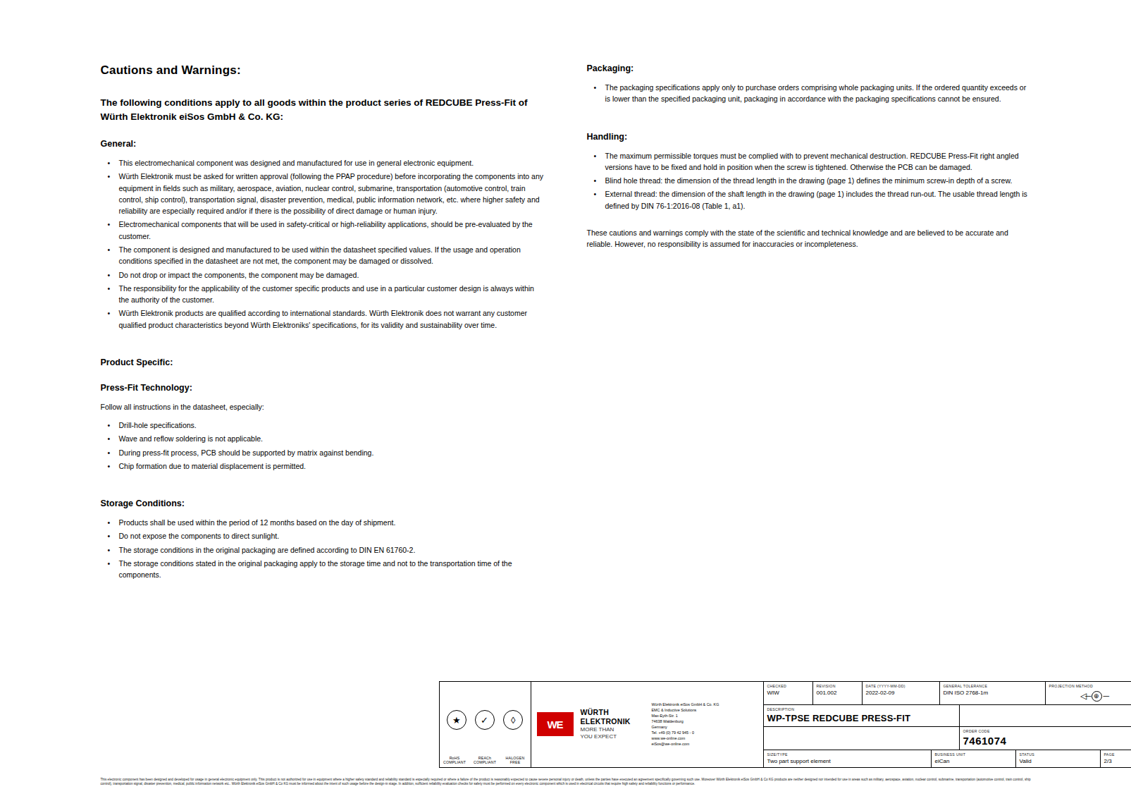Cautions and Warnings:
The following conditions apply to all goods within the product series of REDCUBE Press-Fit of Würth Elektronik eiSos GmbH & Co. KG:
General:
This electromechanical component was designed and manufactured for use in general electronic equipment.
Würth Elektronik must be asked for written approval (following the PPAP procedure) before incorporating the components into any equipment in fields such as military, aerospace, aviation, nuclear control, submarine, transportation (automotive control, train control, ship control), transportation signal, disaster prevention, medical, public information network, etc. where higher safety and reliability are especially required and/or if there is the possibility of direct damage or human injury.
Electromechanical components that will be used in safety-critical or high-reliability applications, should be pre-evaluated by the customer.
The component is designed and manufactured to be used within the datasheet specified values. If the usage and operation conditions specified in the datasheet are not met, the component may be damaged or dissolved.
Do not drop or impact the components, the component may be damaged.
The responsibility for the applicability of the customer specific products and use in a particular customer design is always within the authority of the customer.
Würth Elektronik products are qualified according to international standards. Würth Elektronik does not warrant any customer qualified product characteristics beyond Würth Elektroniks' specifications, for its validity and sustainability over time.
Product Specific:
Press-Fit Technology:
Follow all instructions in the datasheet, especially:
Drill-hole specifications.
Wave and reflow soldering is not applicable.
During press-fit process, PCB should be supported by matrix against bending.
Chip formation due to material displacement is permitted.
Storage Conditions:
Products shall be used within the period of 12 months based on the day of shipment.
Do not expose the components to direct sunlight.
The storage conditions in the original packaging are defined according to DIN EN 61760-2.
The storage conditions stated in the original packaging apply to the storage time and not to the transportation time of the components.
Packaging:
The packaging specifications apply only to purchase orders comprising whole packaging units. If the ordered quantity exceeds or is lower than the specified packaging unit, packaging in accordance with the packaging specifications cannot be ensured.
Handling:
The maximum permissible torques must be complied with to prevent mechanical destruction. REDCUBE Press-Fit right angled versions have to be fixed and hold in position when the screw is tightened. Otherwise the PCB can be damaged.
Blind hole thread: the dimension of the thread length in the drawing (page 1) defines the minimum screw-in depth of a screw.
External thread: the dimension of the shaft length in the drawing (page 1) includes the thread run-out. The usable thread length is defined by DIN 76-1:2016-08 (Table 1, a1).
These cautions and warnings comply with the state of the scientific and technical knowledge and are believed to be accurate and reliable. However, no responsibility is assumed for inaccuracies or incompleteness.
★
✓
◊
RoHS
COMPLIANT REACh
COMPLIANT HALOGEN
FREE
WE
WÜRTH
ELEKTRONIK
MORE THAN
YOU EXPECT
Würth Elektronik eiSos GmbH & Co. KG
EMC & Inductive Solutions
Max-Eyth-Str. 1
74638 Waldenburg
Germany
Tel. +49 (0) 79 42 945 - 0
www.we-online.com
eiSos@we-online.com
Checked WIW
Revision 001.002
Date (YYYY-MM-DD) 2022-02-09
General Tolerance DIN ISO 2768-1m
Projection Method
◁─ ⊕ ─
Description WP-TPSE REDCUBE PRESS-FIT
Order Code 7461074
Size/Type Two part support element
Business Unit eiCan
Status Valid
Page 2/3
This electronic component has been designed and developed for usage in general electronic equipment only. This product is not authorized for use in equipment where a higher safety standard and reliability standard is especially required or where a failure of the product is reasonably expected to cause severe personal injury or death, unless the parties have executed an agreement specifically governing such use. Moreover Würth Elektronik eiSos GmbH & Co KG products are neither designed nor intended for use in areas such as military, aerospace, aviation, nuclear control, submarine, transportation (automotive control, train control, ship control), transportation signal, disaster prevention, medical, public information network etc.. Würth Elektronik eiSos GmbH & Co KG must be informed about the intent of such usage before the design-in stage. In addition, sufficient reliability evaluation checks for safety must be performed on every electronic component which is used in electrical circuits that require high safety and reliability functions or performance.